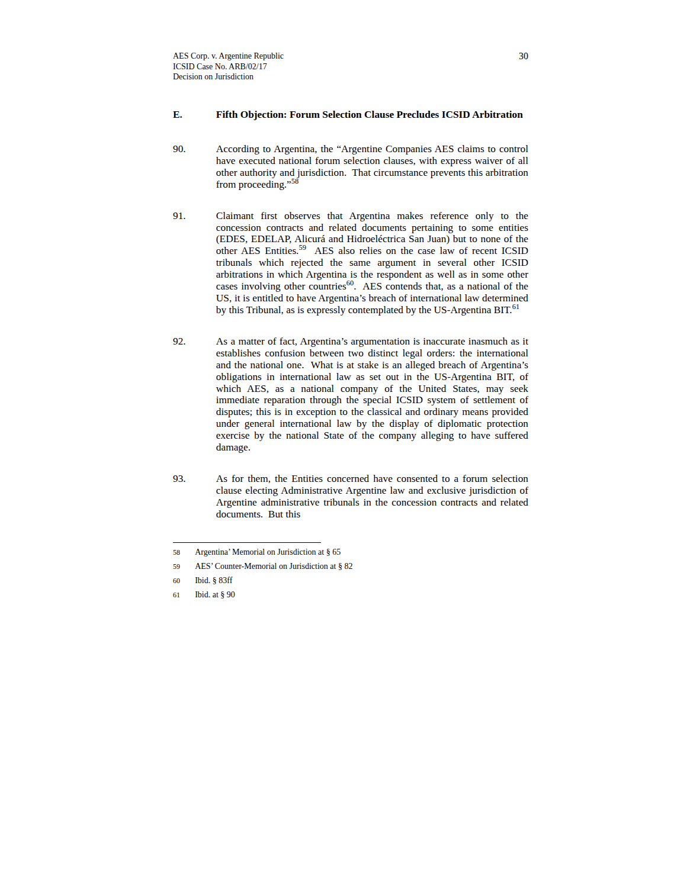30
AES Corp. v. Argentine Republic
ICSID Case No. ARB/02/17
Decision on Jurisdiction
E. Fifth Objection: Forum Selection Clause Precludes ICSID Arbitration
90.
According to Argentina, the “Argentine Companies AES claims to control have executed national forum selection clauses, with express waiver of all other authority and jurisdiction. That circumstance prevents this arbitration from proceeding.”58
91.
Claimant first observes that Argentina makes reference only to the concession contracts and related documents pertaining to some entities (EDES, EDELAP, Alicurá and Hidroeléctrica San Juan) but to none of the other AES Entities.59 AES also relies on the case law of recent ICSID tribunals which rejected the same argument in several other ICSID arbitrations in which Argentina is the respondent as well as in some other cases involving other countries60. AES contends that, as a national of the US, it is entitled to have Argentina’s breach of international law determined by this Tribunal, as is expressly contemplated by the US-Argentina BIT.61
92.
As a matter of fact, Argentina’s argumentation is inaccurate inasmuch as it establishes confusion between two distinct legal orders: the international and the national one. What is at stake is an alleged breach of Argentina’s obligations in international law as set out in the US-Argentina BIT, of which AES, as a national company of the United States, may seek immediate reparation through the special ICSID system of settlement of disputes; this is in exception to the classical and ordinary means provided under general international law by the display of diplomatic protection exercise by the national State of the company alleging to have suffered damage.
93.
As for them, the Entities concerned have consented to a forum selection clause electing Administrative Argentine law and exclusive jurisdiction of Argentine administrative tribunals in the concession contracts and related documents. But this
58 Argentina’ Memorial on Jurisdiction at § 65
59 AES’ Counter-Memorial on Jurisdiction at § 82
60 Ibid. § 83ff
61 Ibid. at § 90